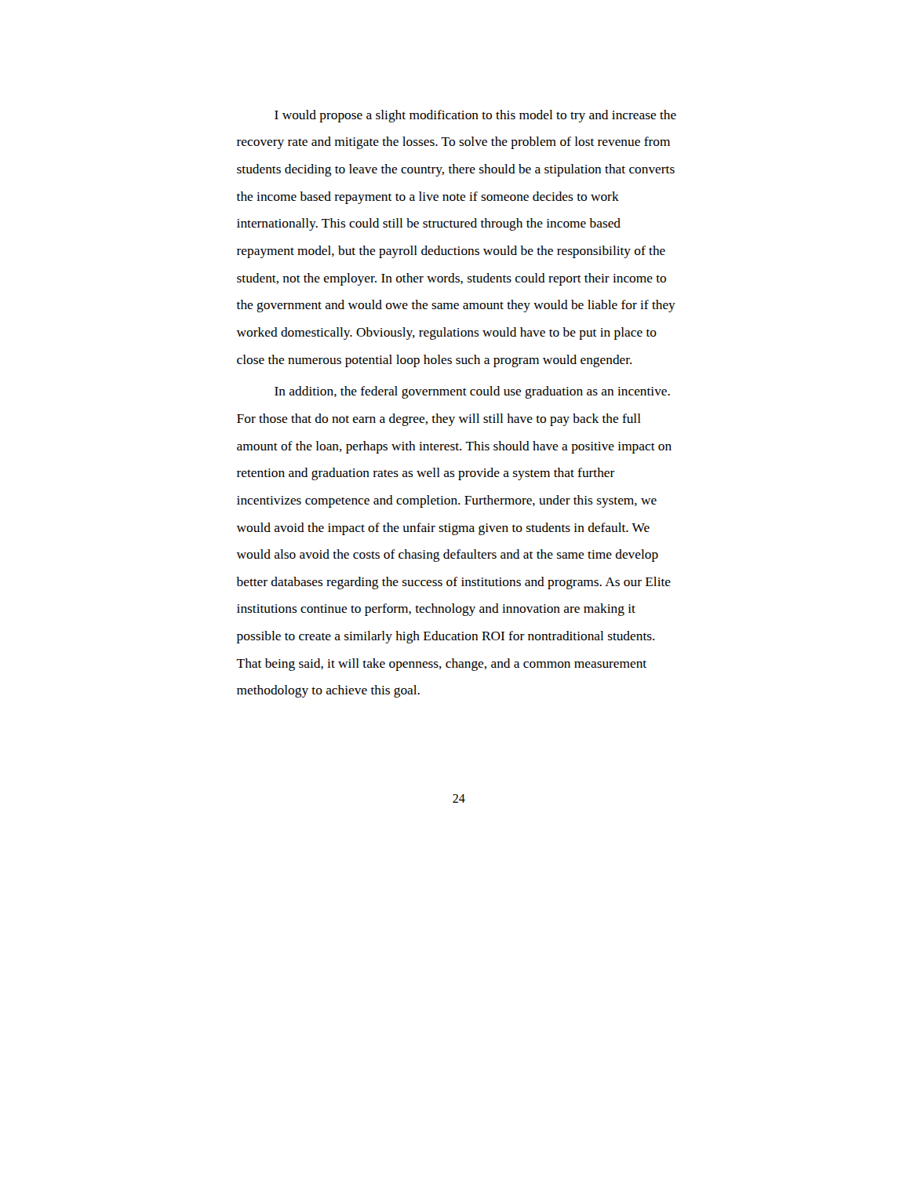I would propose a slight modification to this model to try and increase the recovery rate and mitigate the losses. To solve the problem of lost revenue from students deciding to leave the country, there should be a stipulation that converts the income based repayment to a live note if someone decides to work internationally. This could still be structured through the income based repayment model, but the payroll deductions would be the responsibility of the student, not the employer. In other words, students could report their income to the government and would owe the same amount they would be liable for if they worked domestically. Obviously, regulations would have to be put in place to close the numerous potential loop holes such a program would engender.
In addition, the federal government could use graduation as an incentive. For those that do not earn a degree, they will still have to pay back the full amount of the loan, perhaps with interest. This should have a positive impact on retention and graduation rates as well as provide a system that further incentivizes competence and completion. Furthermore, under this system, we would avoid the impact of the unfair stigma given to students in default. We would also avoid the costs of chasing defaulters and at the same time develop better databases regarding the success of institutions and programs. As our Elite institutions continue to perform, technology and innovation are making it possible to create a similarly high Education ROI for nontraditional students. That being said, it will take openness, change, and a common measurement methodology to achieve this goal.
24